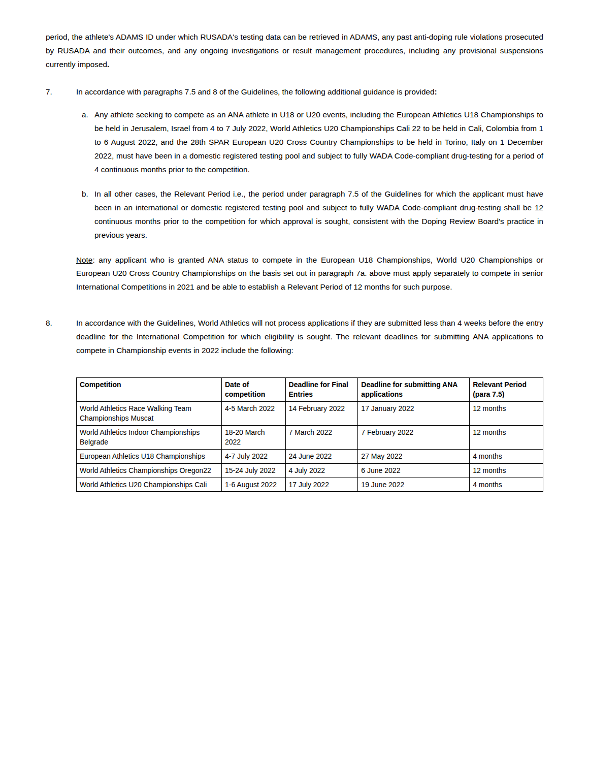period, the athlete's ADAMS ID under which RUSADA's testing data can be retrieved in ADAMS, any past anti-doping rule violations prosecuted by RUSADA and their outcomes, and any ongoing investigations or result management procedures, including any provisional suspensions currently imposed.
7.
In accordance with paragraphs 7.5 and 8 of the Guidelines, the following additional guidance is provided:
Any athlete seeking to compete as an ANA athlete in U18 or U20 events, including the European Athletics U18 Championships to be held in Jerusalem, Israel from 4 to 7 July 2022, World Athletics U20 Championships Cali 22 to be held in Cali, Colombia from 1 to 6 August 2022, and the 28th SPAR European U20 Cross Country Championships to be held in Torino, Italy on 1 December 2022, must have been in a domestic registered testing pool and subject to fully WADA Code-compliant drug-testing for a period of 4 continuous months prior to the competition.
In all other cases, the Relevant Period i.e., the period under paragraph 7.5 of the Guidelines for which the applicant must have been in an international or domestic registered testing pool and subject to fully WADA Code-compliant drug-testing shall be 12 continuous months prior to the competition for which approval is sought, consistent with the Doping Review Board's practice in previous years.
Note: any applicant who is granted ANA status to compete in the European U18 Championships, World U20 Championships or European U20 Cross Country Championships on the basis set out in paragraph 7a. above must apply separately to compete in senior International Competitions in 2021 and be able to establish a Relevant Period of 12 months for such purpose.
8.
In accordance with the Guidelines, World Athletics will not process applications if they are submitted less than 4 weeks before the entry deadline for the International Competition for which eligibility is sought. The relevant deadlines for submitting ANA applications to compete in Championship events in 2022 include the following:
| Competition | Date of competition | Deadline for Final Entries | Deadline for submitting ANA applications | Relevant Period (para 7.5) |
| --- | --- | --- | --- | --- |
| World Athletics Race Walking Team Championships Muscat | 4-5 March 2022 | 14 February 2022 | 17 January 2022 | 12 months |
| World Athletics Indoor Championships Belgrade | 18-20 March 2022 | 7 March 2022 | 7 February 2022 | 12 months |
| European Athletics U18 Championships | 4-7 July 2022 | 24 June 2022 | 27 May 2022 | 4 months |
| World Athletics Championships Oregon22 | 15-24 July 2022 | 4 July 2022 | 6 June 2022 | 12 months |
| World Athletics U20 Championships Cali | 1-6 August 2022 | 17 July 2022 | 19 June 2022 | 4 months |